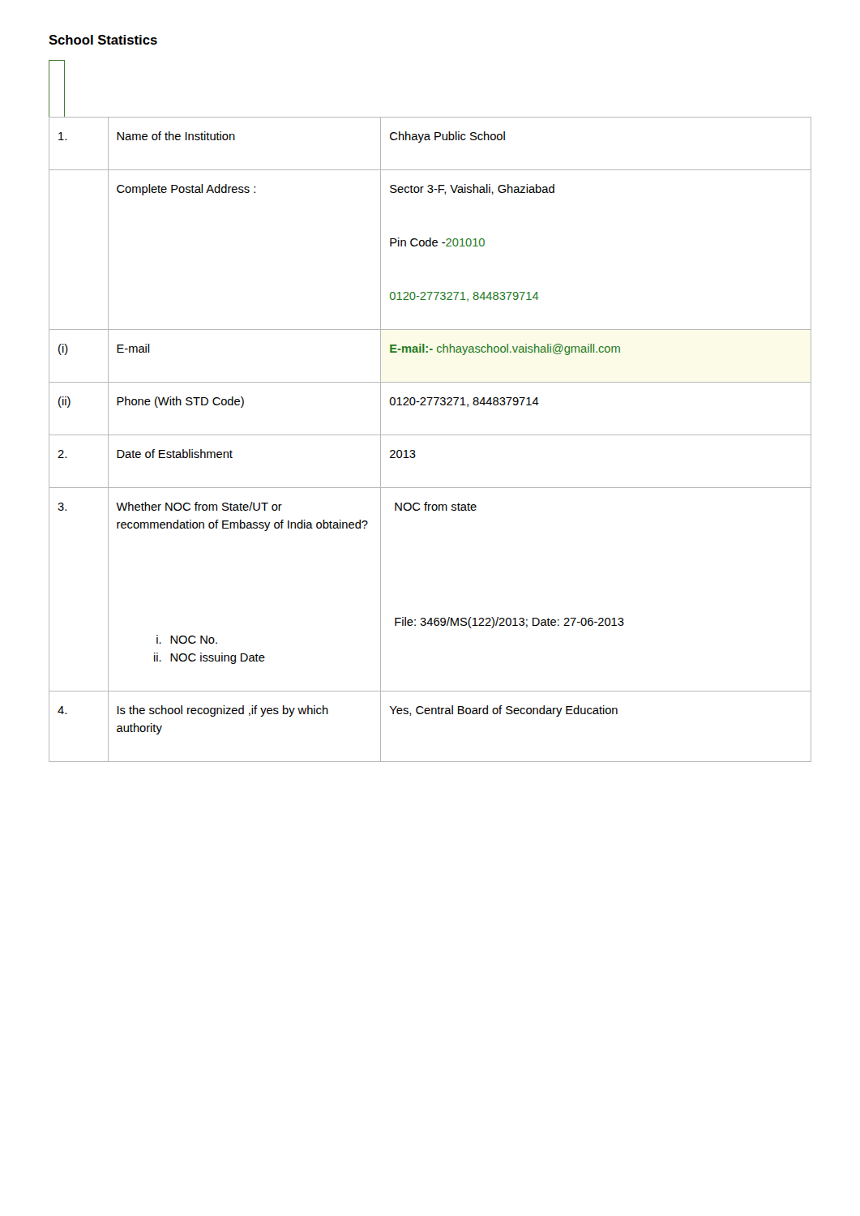School Statistics
| 1. | Name of the Institution | Chhaya Public School |
| | Complete Postal Address : | Sector 3-F, Vaishali, Ghaziabad Pin Code - 201010 0120-2773271, 8448379714 |
| (i) | E-mail | E-mail:- chhayaschool.vaishali@gmaill.com |
| (ii) | Phone (With STD Code) | 0120-2773271, 8448379714 |
| 2. | Date of Establishment | 2013 |
| 3. | Whether NOC from State/UT or recommendation of Embassy of India obtained? NOC No. NOC issuing Date | NOC from state File: 3469/MS(122)/2013; Date: 27-06-2013 |
| 4. | Is the school recognized ,if yes by which authority | Yes, Central Board of Secondary Education |